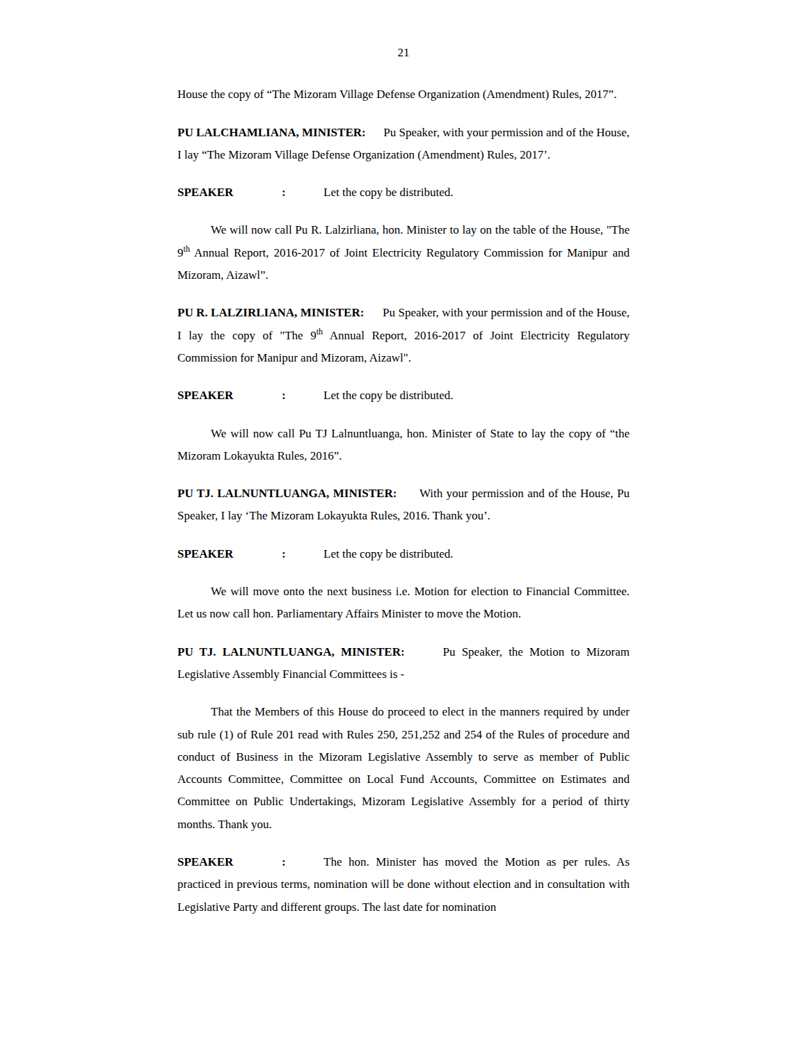21
House the copy of “The Mizoram Village Defense Organization (Amendment) Rules, 2017”.
PU LALCHAMLIANA, MINISTER: Pu Speaker, with your permission and of the House, I lay “The Mizoram Village Defense Organization (Amendment) Rules, 2017’.
SPEAKER: Let the copy be distributed.
We will now call Pu R. Lalzirliana, hon. Minister to lay on the table of the House, "The 9th Annual Report, 2016-2017 of Joint Electricity Regulatory Commission for Manipur and Mizoram, Aizawl”.
PU R. LALZIRLIANA, MINISTER: Pu Speaker, with your permission and of the House, I lay the copy of "The 9th Annual Report, 2016-2017 of Joint Electricity Regulatory Commission for Manipur and Mizoram, Aizawl".
SPEAKER: Let the copy be distributed.
We will now call Pu TJ Lalnuntluanga, hon. Minister of State to lay the copy of “the Mizoram Lokayukta Rules, 2016”.
PU TJ. LALNUNTLUANGA, MINISTER: With your permission and of the House, Pu Speaker, I lay ‘The Mizoram Lokayukta Rules, 2016. Thank you’.
SPEAKER: Let the copy be distributed.
We will move onto the next business i.e. Motion for election to Financial Committee. Let us now call hon. Parliamentary Affairs Minister to move the Motion.
PU TJ. LALNUNTLUANGA, MINISTER: Pu Speaker, the Motion to Mizoram Legislative Assembly Financial Committees is -
That the Members of this House do proceed to elect in the manners required by under sub rule (1) of Rule 201 read with Rules 250, 251,252 and 254 of the Rules of procedure and conduct of Business in the Mizoram Legislative Assembly to serve as member of Public Accounts Committee, Committee on Local Fund Accounts, Committee on Estimates and Committee on Public Undertakings, Mizoram Legislative Assembly for a period of thirty months. Thank you.
SPEAKER: The hon. Minister has moved the Motion as per rules. As practiced in previous terms, nomination will be done without election and in consultation with Legislative Party and different groups. The last date for nomination